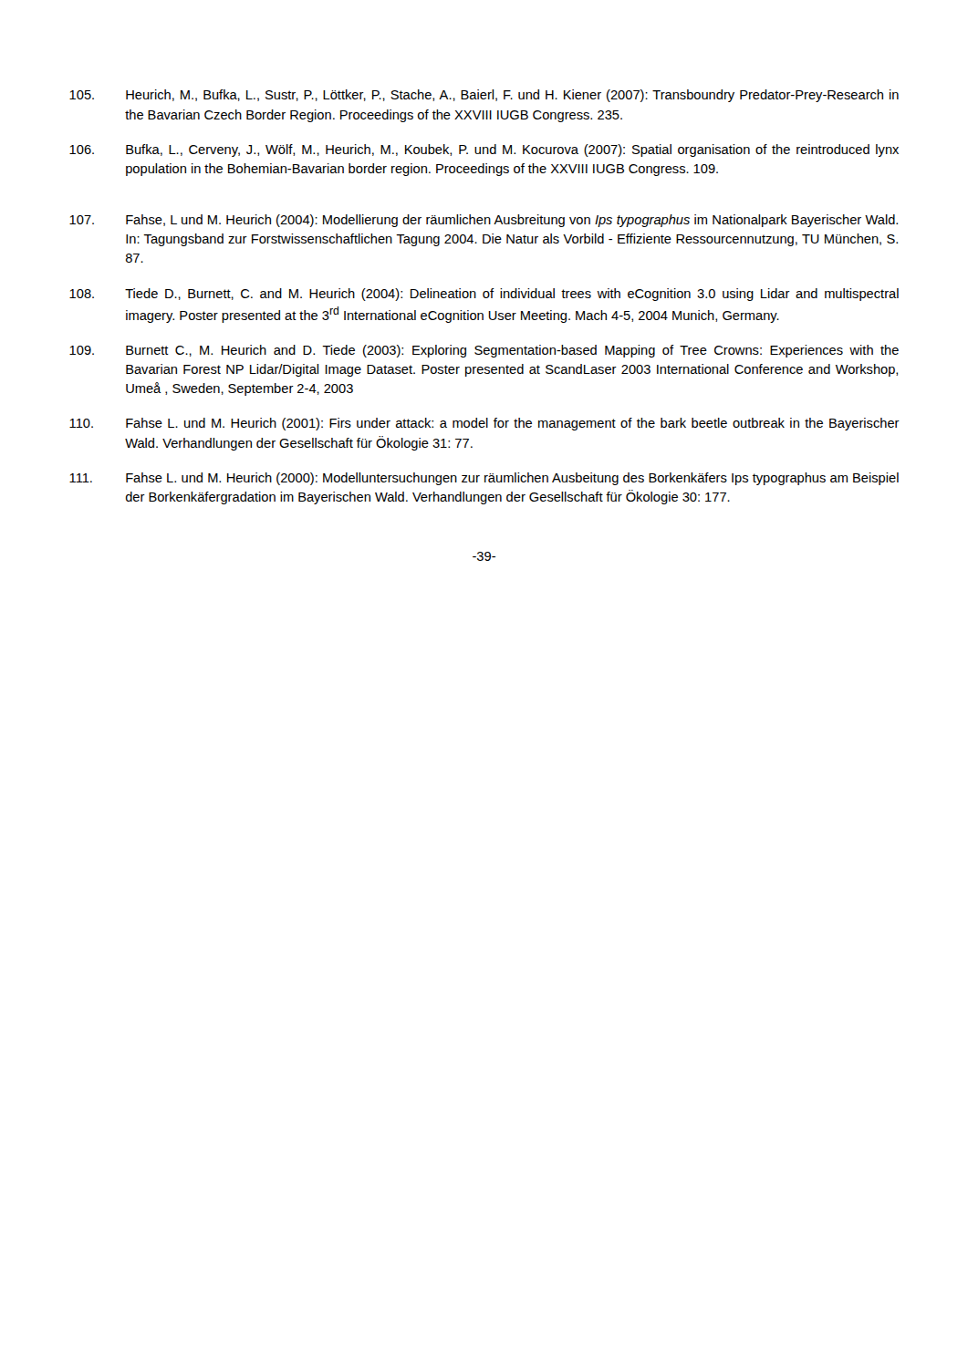105. Heurich, M., Bufka, L., Sustr, P., Löttker, P., Stache, A., Baierl, F. und H. Kiener (2007): Transboundry Predator-Prey-Research in the Bavarian Czech Border Region. Proceedings of the XXVIII IUGB Congress. 235.
106. Bufka, L., Cerveny, J., Wölf, M., Heurich, M., Koubek, P. und M. Kocurova (2007): Spatial organisation of the reintroduced lynx population in the Bohemian-Bavarian border region. Proceedings of the XXVIII IUGB Congress. 109.
107. Fahse, L und M. Heurich (2004): Modellierung der räumlichen Ausbreitung von Ips typographus im Nationalpark Bayerischer Wald. In: Tagungsband zur Forstwissenschaftlichen Tagung 2004. Die Natur als Vorbild - Effiziente Ressourcennutzung, TU München, S. 87.
108. Tiede D., Burnett, C. and M. Heurich (2004): Delineation of individual trees with eCognition 3.0 using Lidar and multispectral imagery. Poster presented at the 3rd International eCognition User Meeting. Mach 4-5, 2004 Munich, Germany.
109. Burnett C., M. Heurich and D. Tiede (2003): Exploring Segmentation-based Mapping of Tree Crowns: Experiences with the Bavarian Forest NP Lidar/Digital Image Dataset. Poster presented at ScandLaser 2003 International Conference and Workshop, Umeå , Sweden, September 2-4, 2003
110. Fahse L. und M. Heurich (2001): Firs under attack: a model for the management of the bark beetle outbreak in the Bayerischer Wald. Verhandlungen der Gesellschaft für Ökologie 31: 77.
111. Fahse L. und M. Heurich (2000): Modelluntersuchungen zur räumlichen Ausbeitung des Borkenkäfers Ips typographus am Beispiel der Borkenkäfergradation im Bayerischen Wald. Verhandlungen der Gesellschaft für Ökologie 30: 177.
-39-